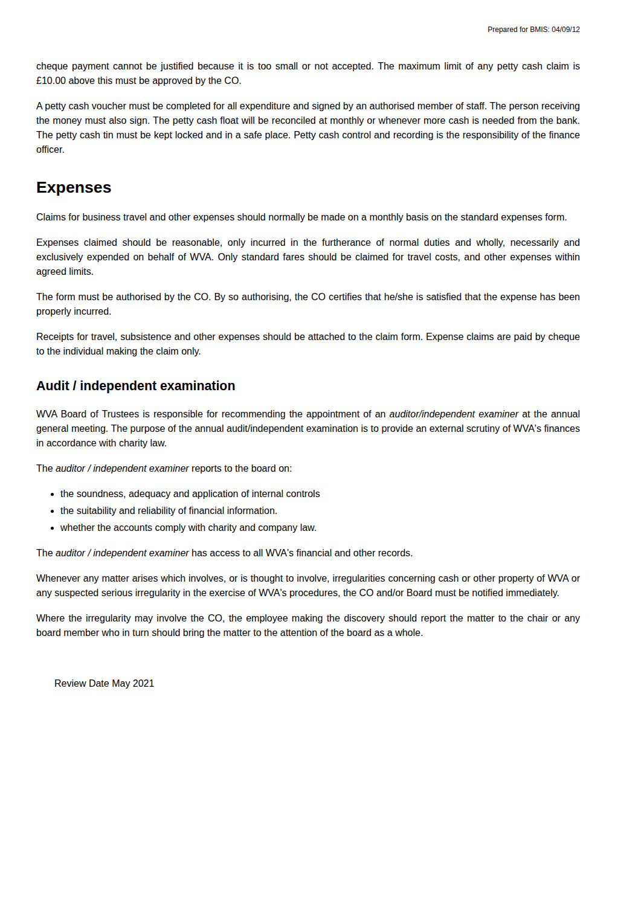Prepared for BMIS: 04/09/12
cheque payment cannot be justified because it is too small or not accepted. The maximum limit of any petty cash claim is £10.00 above this must be approved by the CO.
A petty cash voucher must be completed for all expenditure and signed by an authorised member of staff. The person receiving the money must also sign. The petty cash float will be reconciled at monthly or whenever more cash is needed from the bank. The petty cash tin must be kept locked and in a safe place. Petty cash control and recording is the responsibility of the finance officer.
Expenses
Claims for business travel and other expenses should normally be made on a monthly basis on the standard expenses form.
Expenses claimed should be reasonable, only incurred in the furtherance of normal duties and wholly, necessarily and exclusively expended on behalf of WVA. Only standard fares should be claimed for travel costs, and other expenses within agreed limits.
The form must be authorised by the CO. By so authorising, the CO certifies that he/she is satisfied that the expense has been properly incurred.
Receipts for travel, subsistence and other expenses should be attached to the claim form. Expense claims are paid by cheque to the individual making the claim only.
Audit / independent examination
WVA Board of Trustees is responsible for recommending the appointment of an auditor/independent examiner at the annual general meeting. The purpose of the annual audit/independent examination is to provide an external scrutiny of WVA's finances in accordance with charity law.
The auditor / independent examiner reports to the board on:
the soundness, adequacy and application of internal controls
the suitability and reliability of financial information.
whether the accounts comply with charity and company law.
The auditor / independent examiner has access to all WVA's financial and other records.
Whenever any matter arises which involves, or is thought to involve, irregularities concerning cash or other property of WVA or any suspected serious irregularity in the exercise of WVA's procedures, the CO and/or Board must be notified immediately.
Where the irregularity may involve the CO, the employee making the discovery should report the matter to the chair or any board member who in turn should bring the matter to the attention of the board as a whole.
Review Date May 2021